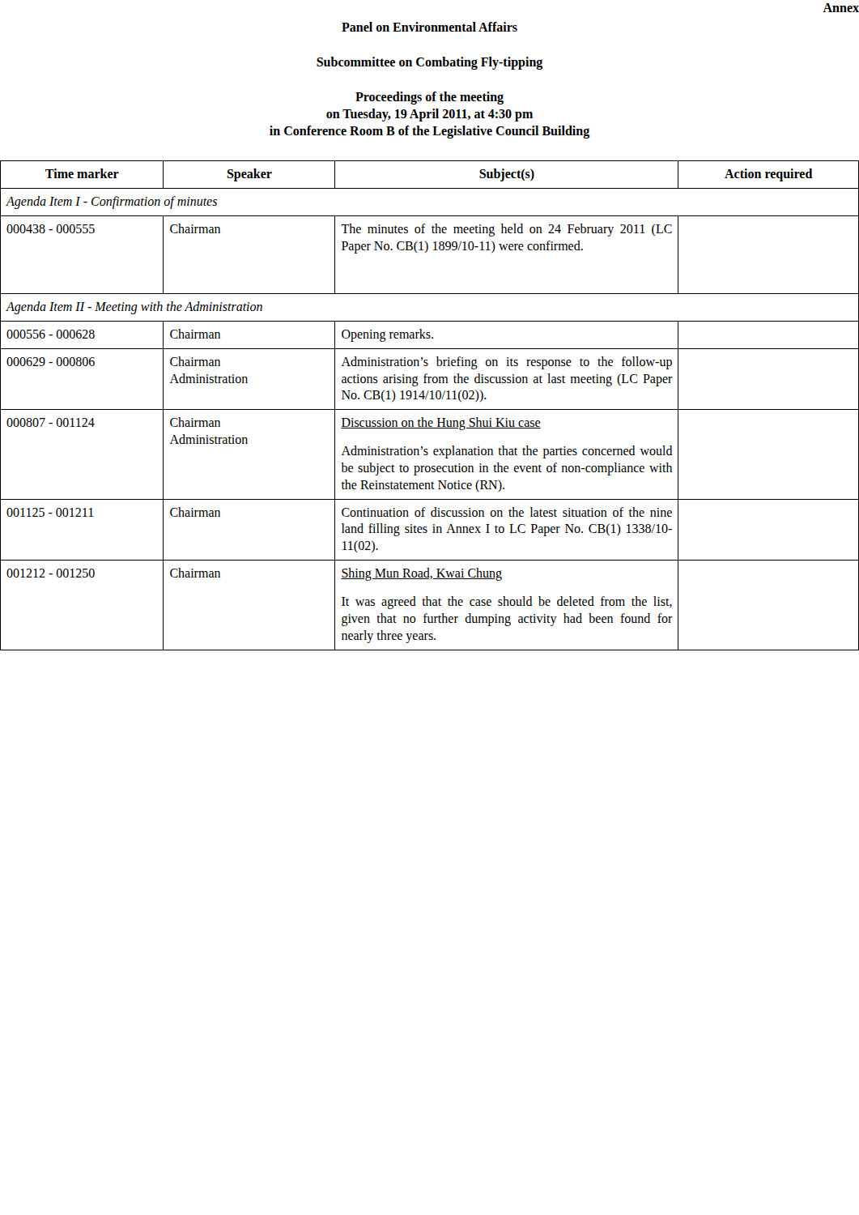Annex
Panel on Environmental Affairs
Subcommittee on Combating Fly-tipping
Proceedings of the meeting on Tuesday, 19 April 2011, at 4:30 pm in Conference Room B of the Legislative Council Building
| Time marker | Speaker | Subject(s) | Action required |
| --- | --- | --- | --- |
| Agenda Item I - Confirmation of minutes |
| 000438 - 000555 | Chairman | The minutes of the meeting held on 24 February 2011 (LC Paper No. CB(1) 1899/10-11) were confirmed. | |
| Agenda Item II - Meeting with the Administration |
| 000556 - 000628 | Chairman | Opening remarks. | |
| 000629 - 000806 | Chairman Administration | Administration’s briefing on its response to the follow-up actions arising from the discussion at last meeting (LC Paper No. CB(1) 1914/10/11(02)). | |
| 000807 - 001124 | Chairman Administration | Discussion on the Hung Shui Kiu case Administration’s explanation that the parties concerned would be subject to prosecution in the event of non-compliance with the Reinstatement Notice (RN). | |
| 001125 - 001211 | Chairman | Continuation of discussion on the latest situation of the nine land filling sites in Annex I to LC Paper No. CB(1) 1338/10-11(02). | |
| 001212 - 001250 | Chairman | Shing Mun Road, Kwai Chung It was agreed that the case should be deleted from the list, given that no further dumping activity had been found for nearly three years. | |